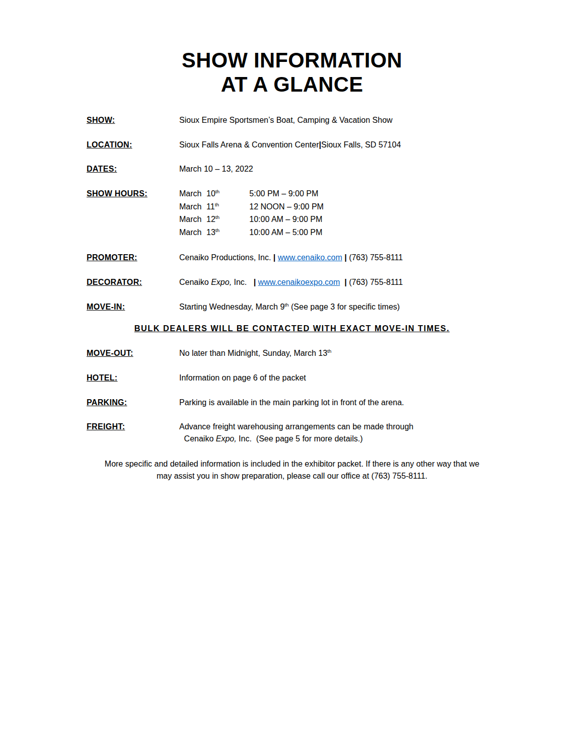SHOW INFORMATION
AT A GLANCE
SHOW:
Sioux Empire Sportsmen’s Boat, Camping & Vacation Show
LOCATION:
Sioux Falls Arena & Convention Center|Sioux Falls, SD 57104
DATES:
March 10 – 13, 2022
SHOW HOURS:
| March | 10 th | 5:00 PM – 9:00 PM |
| March | 11 th | 12 NOON – 9:00 PM |
| March | 12 th | 10:00 AM – 9:00 PM |
| March | 13 th | 10:00 AM – 5:00 PM |
PROMOTER:
Cenaiko Productions, Inc. | www.cenaiko.com | (763) 755-8111
DECORATOR:
Cenaiko Expo, Inc. | www.cenaikoexpo.com | (763) 755-8111
MOVE-IN:
Starting Wednesday, March 9th (See page 3 for specific times)
BULK DEALERS WILL BE CONTACTED WITH EXACT MOVE-IN TIMES.
MOVE-OUT:
No later than Midnight, Sunday, March 13th
HOTEL:
Information on page 6 of the packet
PARKING:
Parking is available in the main parking lot in front of the arena.
FREIGHT:
Advance freight warehousing arrangements can be made through Cenaiko Expo, Inc. (See page 5 for more details.)
More specific and detailed information is included in the exhibitor packet. If there is any other way that we may assist you in show preparation, please call our office at (763) 755-8111.